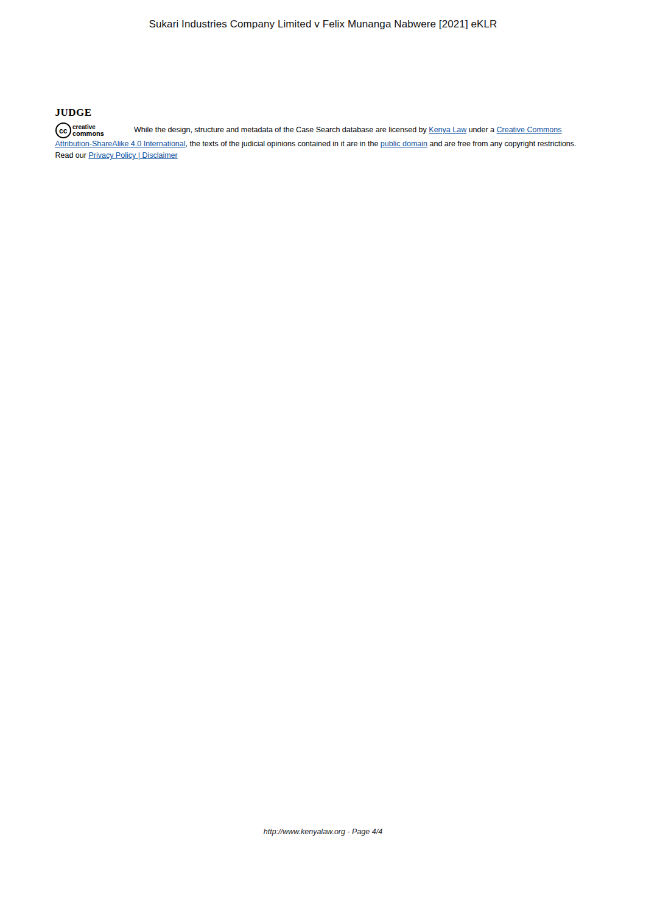Sukari Industries Company Limited v Felix Munanga Nabwere [2021] eKLR
JUDGE
cc creative commons While the design, structure and metadata of the Case Search database are licensed by Kenya Law under a Creative Commons Attribution-ShareAlike 4.0 International, the texts of the judicial opinions contained in it are in the public domain and are free from any copyright restrictions. Read our Privacy Policy | Disclaimer
http://www.kenyalaw.org - Page 4/4